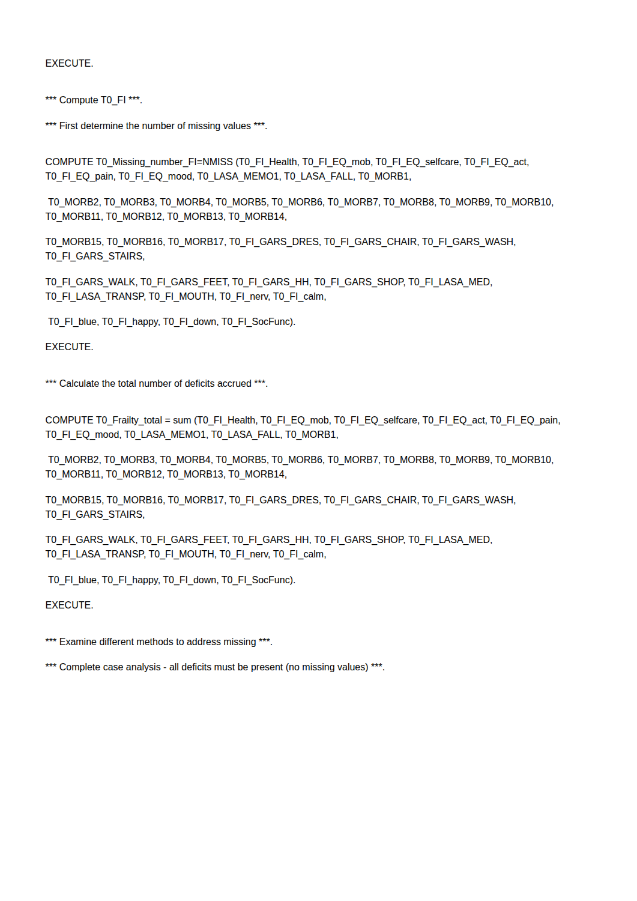EXECUTE.
*** Compute T0_FI ***.
*** First determine the number of missing values ***.
COMPUTE T0_Missing_number_FI=NMISS (T0_FI_Health, T0_FI_EQ_mob, T0_FI_EQ_selfcare, T0_FI_EQ_act, T0_FI_EQ_pain, T0_FI_EQ_mood, T0_LASA_MEMO1, T0_LASA_FALL, T0_MORB1,
T0_MORB2, T0_MORB3, T0_MORB4, T0_MORB5, T0_MORB6, T0_MORB7, T0_MORB8, T0_MORB9, T0_MORB10, T0_MORB11, T0_MORB12, T0_MORB13, T0_MORB14,
T0_MORB15, T0_MORB16, T0_MORB17, T0_FI_GARS_DRES, T0_FI_GARS_CHAIR, T0_FI_GARS_WASH, T0_FI_GARS_STAIRS,
T0_FI_GARS_WALK, T0_FI_GARS_FEET, T0_FI_GARS_HH, T0_FI_GARS_SHOP, T0_FI_LASA_MED, T0_FI_LASA_TRANSP, T0_FI_MOUTH, T0_FI_nerv, T0_FI_calm,
T0_FI_blue, T0_FI_happy, T0_FI_down, T0_FI_SocFunc).
EXECUTE.
*** Calculate the total number of deficits accrued ***.
COMPUTE T0_Frailty_total = sum (T0_FI_Health, T0_FI_EQ_mob, T0_FI_EQ_selfcare, T0_FI_EQ_act, T0_FI_EQ_pain, T0_FI_EQ_mood, T0_LASA_MEMO1, T0_LASA_FALL, T0_MORB1,
T0_MORB2, T0_MORB3, T0_MORB4, T0_MORB5, T0_MORB6, T0_MORB7, T0_MORB8, T0_MORB9, T0_MORB10, T0_MORB11, T0_MORB12, T0_MORB13, T0_MORB14,
T0_MORB15, T0_MORB16, T0_MORB17, T0_FI_GARS_DRES, T0_FI_GARS_CHAIR, T0_FI_GARS_WASH, T0_FI_GARS_STAIRS,
T0_FI_GARS_WALK, T0_FI_GARS_FEET, T0_FI_GARS_HH, T0_FI_GARS_SHOP, T0_FI_LASA_MED, T0_FI_LASA_TRANSP, T0_FI_MOUTH, T0_FI_nerv, T0_FI_calm,
T0_FI_blue, T0_FI_happy, T0_FI_down, T0_FI_SocFunc).
EXECUTE.
*** Examine different methods to address missing ***.
*** Complete case analysis - all deficits must be present (no missing values) ***.